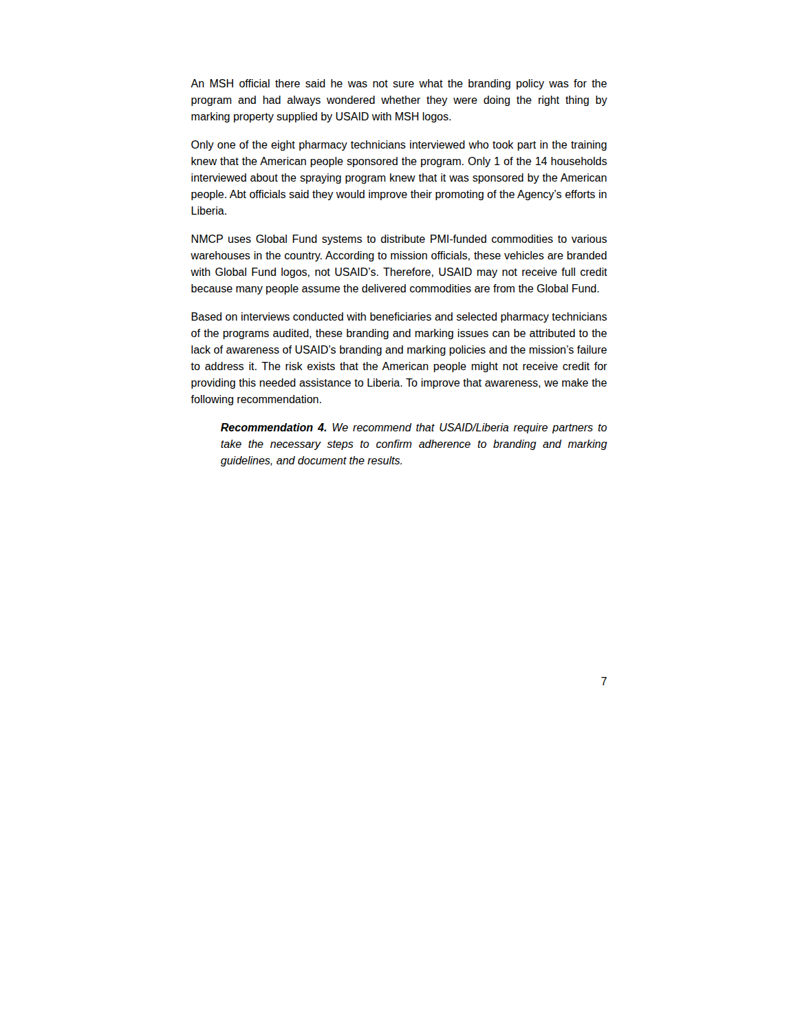An MSH official there said he was not sure what the branding policy was for the program and had always wondered whether they were doing the right thing by marking property supplied by USAID with MSH logos.
Only one of the eight pharmacy technicians interviewed who took part in the training knew that the American people sponsored the program. Only 1 of the 14 households interviewed about the spraying program knew that it was sponsored by the American people. Abt officials said they would improve their promoting of the Agency’s efforts in Liberia.
NMCP uses Global Fund systems to distribute PMI-funded commodities to various warehouses in the country. According to mission officials, these vehicles are branded with Global Fund logos, not USAID’s. Therefore, USAID may not receive full credit because many people assume the delivered commodities are from the Global Fund.
Based on interviews conducted with beneficiaries and selected pharmacy technicians of the programs audited, these branding and marking issues can be attributed to the lack of awareness of USAID’s branding and marking policies and the mission’s failure to address it. The risk exists that the American people might not receive credit for providing this needed assistance to Liberia. To improve that awareness, we make the following recommendation.
Recommendation 4. We recommend that USAID/Liberia require partners to take the necessary steps to confirm adherence to branding and marking guidelines, and document the results.
7